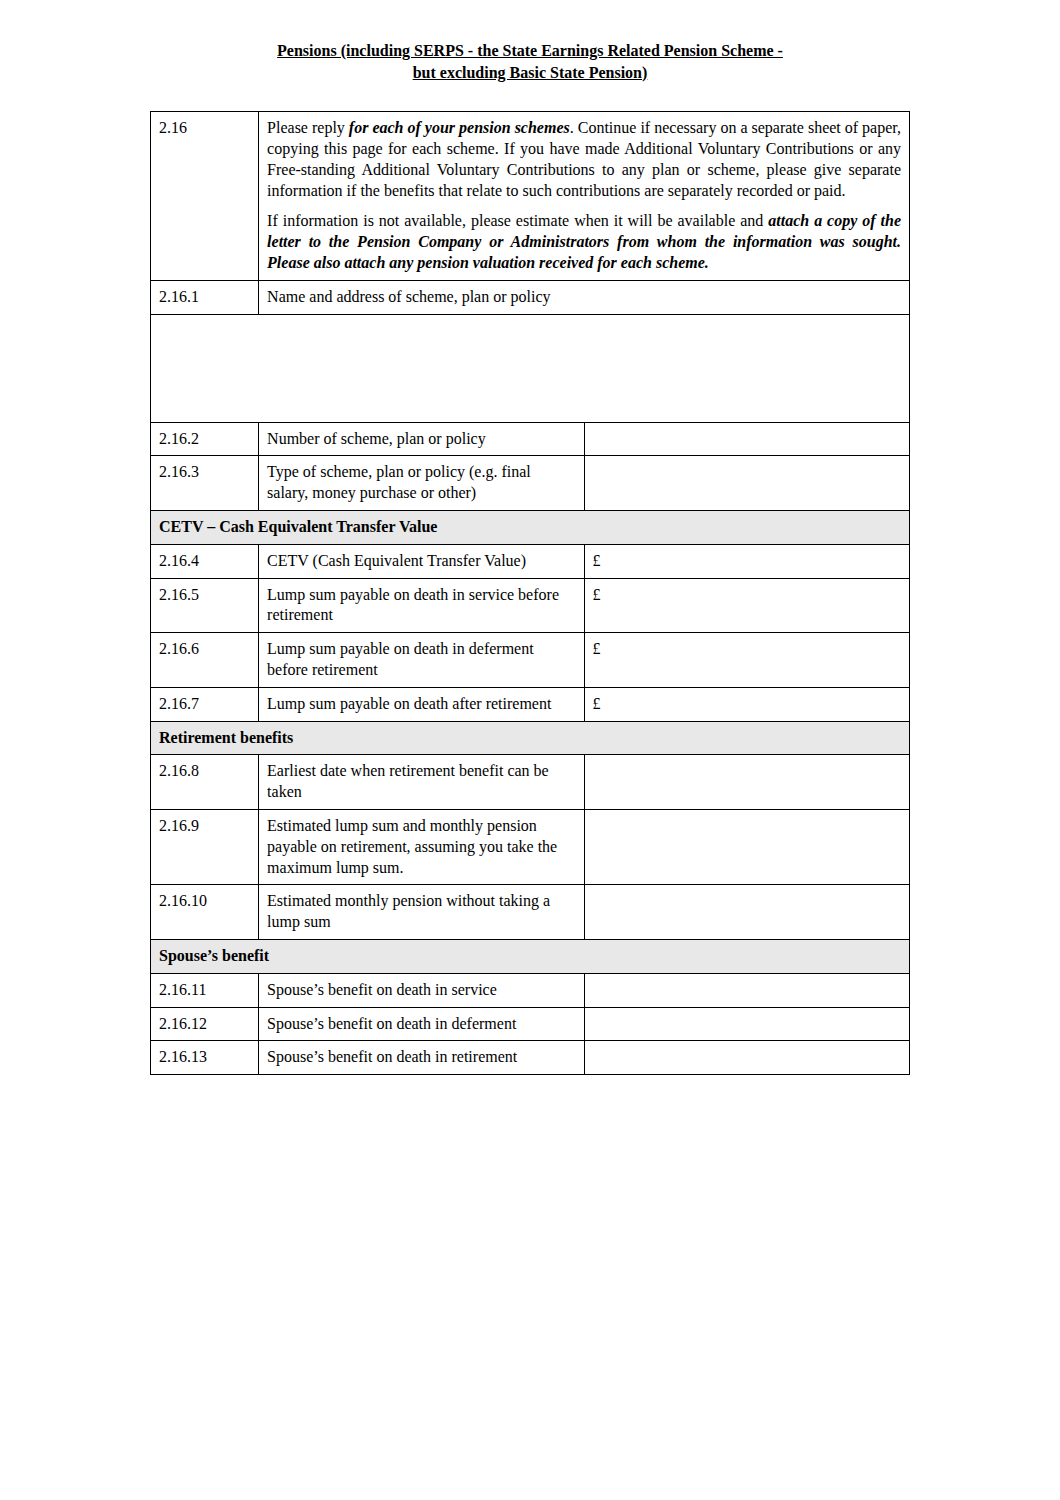Pensions (including SERPS - the State Earnings Related Pension Scheme -
but excluding Basic State Pension)
| 2.16 | Please reply for each of your pension schemes . Continue if necessary on a separate sheet of paper, copying this page for each scheme. If you have made Additional Voluntary Contributions or any Free-standing Additional Voluntary Contributions to any plan or scheme, please give separate information if the benefits that relate to such contributions are separately recorded or paid. If information is not available, please estimate when it will be available and attach a copy of the letter to the Pension Company or Administrators from whom the information was sought. Please also attach any pension valuation received for each scheme. |
| 2.16.1 | Name and address of scheme, plan or policy |
| 2.16.2 | Number of scheme, plan or policy | |
| 2.16.3 | Type of scheme, plan or policy (e.g. final salary, money purchase or other) | |
| CETV – Cash Equivalent Transfer Value |
| 2.16.4 | CETV (Cash Equivalent Transfer Value) | £ |
| 2.16.5 | Lump sum payable on death in service before retirement | £ |
| 2.16.6 | Lump sum payable on death in deferment before retirement | £ |
| 2.16.7 | Lump sum payable on death after retirement | £ |
| Retirement benefits |
| 2.16.8 | Earliest date when retirement benefit can be taken | |
| 2.16.9 | Estimated lump sum and monthly pension payable on retirement, assuming you take the maximum lump sum. | |
| 2.16.10 | Estimated monthly pension without taking a lump sum | |
| Spouse’s benefit |
| 2.16.11 | Spouse’s benefit on death in service | |
| 2.16.12 | Spouse’s benefit on death in deferment | |
| 2.16.13 | Spouse’s benefit on death in retirement | |